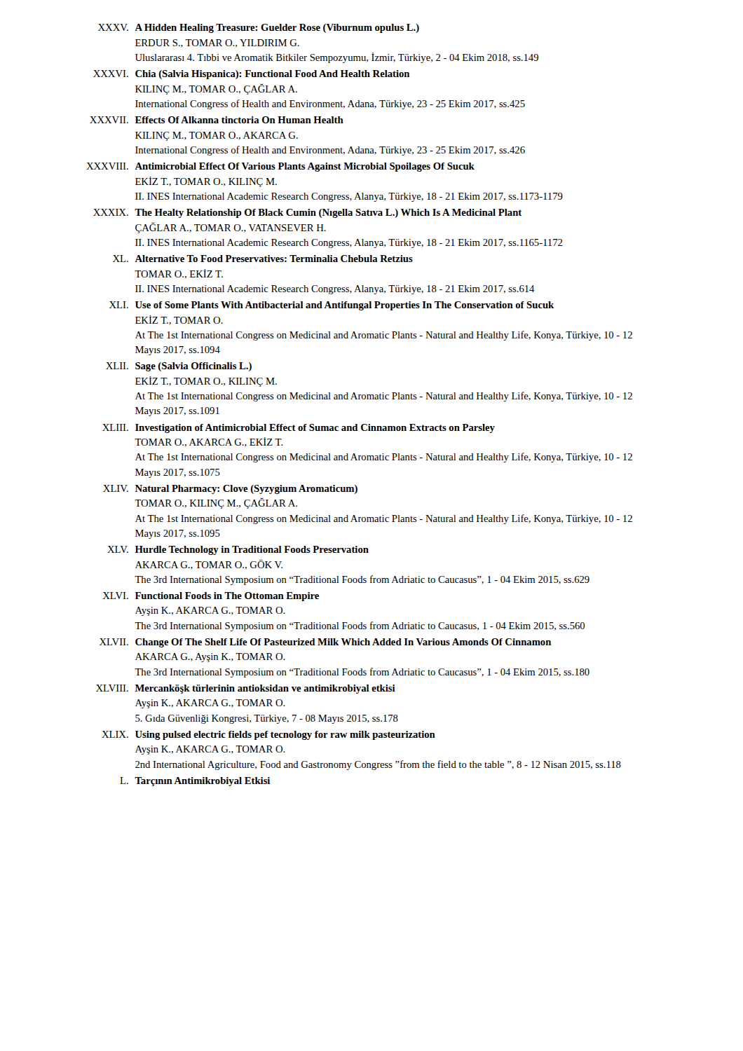XXXV.
A Hidden Healing Treasure: Guelder Rose (Viburnum opulus L.)
ERDUR S., TOMAR O., YILDIRIM G.
Uluslararası 4. Tıbbi ve Aromatik Bitkiler Sempozyumu, İzmir, Türkiye, 2 - 04 Ekim 2018, ss.149
XXXVI.
Chia (Salvia Hispanica): Functional Food And Health Relation
KILINÇ M., TOMAR O., ÇAĞLAR A.
International Congress of Health and Environment, Adana, Türkiye, 23 - 25 Ekim 2017, ss.425
XXXVII.
Effects Of Alkanna tinctoria On Human Health
KILINÇ M., TOMAR O., AKARCA G.
International Congress of Health and Environment, Adana, Türkiye, 23 - 25 Ekim 2017, ss.426
XXXVIII.
Antimicrobial Effect Of Various Plants Against Microbial Spoilages Of Sucuk
EKİZ T., TOMAR O., KILINÇ M.
II. INES International Academic Research Congress, Alanya, Türkiye, 18 - 21 Ekim 2017, ss.1173-1179
XXXIX.
The Healty Relationship Of Black Cumin (Nıgella Satıva L.) Which Is A Medicinal Plant
ÇAĞLAR A., TOMAR O., VATANSEVER H.
II. INES International Academic Research Congress, Alanya, Türkiye, 18 - 21 Ekim 2017, ss.1165-1172
XL.
Alternative To Food Preservatives: Terminalia Chebula Retzius
TOMAR O., EKİZ T.
II. INES International Academic Research Congress, Alanya, Türkiye, 18 - 21 Ekim 2017, ss.614
XLI.
Use of Some Plants With Antibacterial and Antifungal Properties In The Conservation of Sucuk
EKİZ T., TOMAR O.
At The 1st International Congress on Medicinal and Aromatic Plants - Natural and Healthy Life, Konya, Türkiye, 10 - 12 Mayıs 2017, ss.1094
XLII.
Sage (Salvia Officinalis L.)
EKİZ T., TOMAR O., KILINÇ M.
At The 1st International Congress on Medicinal and Aromatic Plants - Natural and Healthy Life, Konya, Türkiye, 10 - 12 Mayıs 2017, ss.1091
XLIII.
Investigation of Antimicrobial Effect of Sumac and Cinnamon Extracts on Parsley
TOMAR O., AKARCA G., EKİZ T.
At The 1st International Congress on Medicinal and Aromatic Plants - Natural and Healthy Life, Konya, Türkiye, 10 - 12 Mayıs 2017, ss.1075
XLIV.
Natural Pharmacy: Clove (Syzygium Aromaticum)
TOMAR O., KILINÇ M., ÇAĞLAR A.
At The 1st International Congress on Medicinal and Aromatic Plants - Natural and Healthy Life, Konya, Türkiye, 10 - 12 Mayıs 2017, ss.1095
XLV.
Hurdle Technology in Traditional Foods Preservation
AKARCA G., TOMAR O., GÖK V.
The 3rd International Symposium on “Traditional Foods from Adriatic to Caucasus”, 1 - 04 Ekim 2015, ss.629
XLVI.
Functional Foods in The Ottoman Empire
Ayşin K., AKARCA G., TOMAR O.
The 3rd International Symposium on “Traditional Foods from Adriatic to Caucasus, 1 - 04 Ekim 2015, ss.560
XLVII.
Change Of The Shelf Life Of Pasteurized Milk Which Added In Various Amonds Of Cinnamon
AKARCA G., Ayşin K., TOMAR O.
The 3rd International Symposium on “Traditional Foods from Adriatic to Caucasus”, 1 - 04 Ekim 2015, ss.180
XLVIII.
Mercanköşk türlerinin antioksidan ve antimikrobiyal etkisi
Ayşin K., AKARCA G., TOMAR O.
5. Gıda Güvenliği Kongresi, Türkiye, 7 - 08 Mayıs 2015, ss.178
XLIX.
Using pulsed electric fields pef tecnology for raw milk pasteurization
Ayşin K., AKARCA G., TOMAR O.
2nd International Agriculture, Food and Gastronomy Congress ”from the field to the table ”, 8 - 12 Nisan 2015, ss.118
L.
Tarçının Antimikrobiyal Etkisi